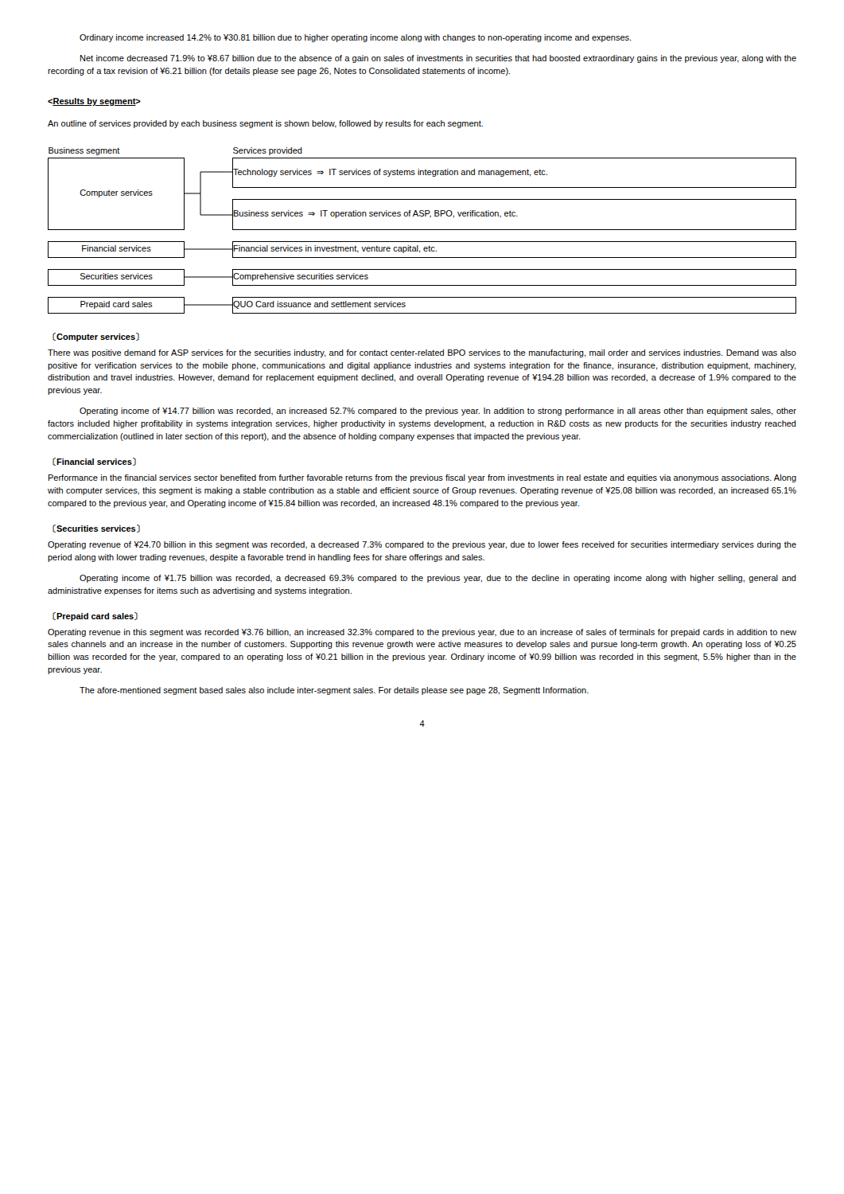Ordinary income increased 14.2% to ¥30.81 billion due to higher operating income along with changes to non-operating income and expenses.
Net income decreased 71.9% to ¥8.67 billion due to the absence of a gain on sales of investments in securities that had boosted extraordinary gains in the previous year, along with the recording of a tax revision of ¥6.21 billion (for details please see page 26, Notes to Consolidated statements of income).
<Results by segment>
An outline of services provided by each business segment is shown below, followed by results for each segment.
| Business segment | | Services provided |
| Computer services | | Technology services ⇒ IT services of systems integration and management, etc. |
| Business services ⇒ IT operation services of ASP, BPO, verification, etc. |
| Financial services | | Financial services in investment, venture capital, etc. |
| Securities services | | Comprehensive securities services |
| Prepaid card sales | | QUO Card issuance and settlement services |
〔Computer services〕
There was positive demand for ASP services for the securities industry, and for contact center-related BPO services to the manufacturing, mail order and services industries. Demand was also positive for verification services to the mobile phone, communications and digital appliance industries and systems integration for the finance, insurance, distribution equipment, machinery, distribution and travel industries. However, demand for replacement equipment declined, and overall Operating revenue of ¥194.28 billion was recorded, a decrease of 1.9% compared to the previous year.
Operating income of ¥14.77 billion was recorded, an increased 52.7% compared to the previous year. In addition to strong performance in all areas other than equipment sales, other factors included higher profitability in systems integration services, higher productivity in systems development, a reduction in R&D costs as new products for the securities industry reached commercialization (outlined in later section of this report), and the absence of holding company expenses that impacted the previous year.
〔Financial services〕
Performance in the financial services sector benefited from further favorable returns from the previous fiscal year from investments in real estate and equities via anonymous associations. Along with computer services, this segment is making a stable contribution as a stable and efficient source of Group revenues. Operating revenue of ¥25.08 billion was recorded, an increased 65.1% compared to the previous year, and Operating income of ¥15.84 billion was recorded, an increased 48.1% compared to the previous year.
〔Securities services〕
Operating revenue of ¥24.70 billion in this segment was recorded, a decreased 7.3% compared to the previous year, due to lower fees received for securities intermediary services during the period along with lower trading revenues, despite a favorable trend in handling fees for share offerings and sales.
Operating income of ¥1.75 billion was recorded, a decreased 69.3% compared to the previous year, due to the decline in operating income along with higher selling, general and administrative expenses for items such as advertising and systems integration.
〔Prepaid card sales〕
Operating revenue in this segment was recorded ¥3.76 billion, an increased 32.3% compared to the previous year, due to an increase of sales of terminals for prepaid cards in addition to new sales channels and an increase in the number of customers. Supporting this revenue growth were active measures to develop sales and pursue long-term growth. An operating loss of ¥0.25 billion was recorded for the year, compared to an operating loss of ¥0.21 billion in the previous year. Ordinary income of ¥0.99 billion was recorded in this segment, 5.5% higher than in the previous year.
The afore-mentioned segment based sales also include inter-segment sales. For details please see page 28, Segmentt Information.
4